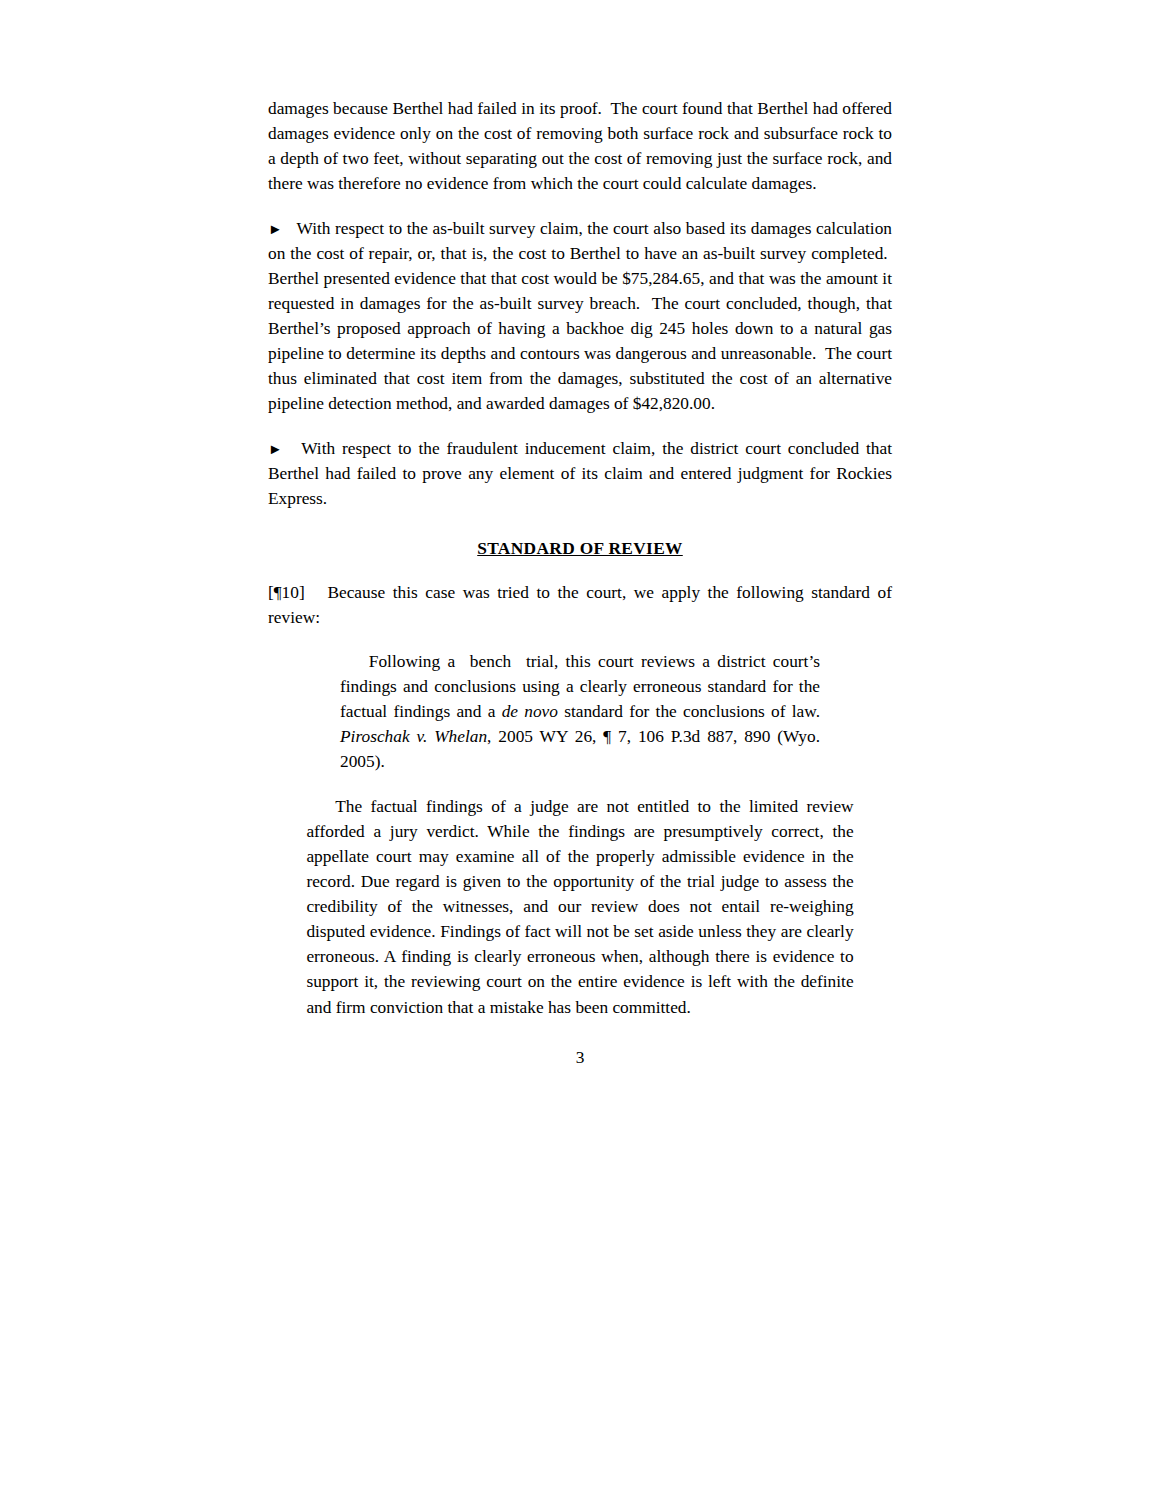damages because Berthel had failed in its proof. The court found that Berthel had offered damages evidence only on the cost of removing both surface rock and subsurface rock to a depth of two feet, without separating out the cost of removing just the surface rock, and there was therefore no evidence from which the court could calculate damages.
► With respect to the as-built survey claim, the court also based its damages calculation on the cost of repair, or, that is, the cost to Berthel to have an as-built survey completed. Berthel presented evidence that that cost would be $75,284.65, and that was the amount it requested in damages for the as-built survey breach. The court concluded, though, that Berthel’s proposed approach of having a backhoe dig 245 holes down to a natural gas pipeline to determine its depths and contours was dangerous and unreasonable. The court thus eliminated that cost item from the damages, substituted the cost of an alternative pipeline detection method, and awarded damages of $42,820.00.
► With respect to the fraudulent inducement claim, the district court concluded that Berthel had failed to prove any element of its claim and entered judgment for Rockies Express.
STANDARD OF REVIEW
[¶10] Because this case was tried to the court, we apply the following standard of review:
Following a bench trial, this court reviews a district court’s findings and conclusions using a clearly erroneous standard for the factual findings and a de novo standard for the conclusions of law. Piroschak v. Whelan, 2005 WY 26, ¶ 7, 106 P.3d 887, 890 (Wyo. 2005).
The factual findings of a judge are not entitled to the limited review afforded a jury verdict. While the findings are presumptively correct, the appellate court may examine all of the properly admissible evidence in the record. Due regard is given to the opportunity of the trial judge to assess the credibility of the witnesses, and our review does not entail re-weighing disputed evidence. Findings of fact will not be set aside unless they are clearly erroneous. A finding is clearly erroneous when, although there is evidence to support it, the reviewing court on the entire evidence is left with the definite and firm conviction that a mistake has been committed.
3